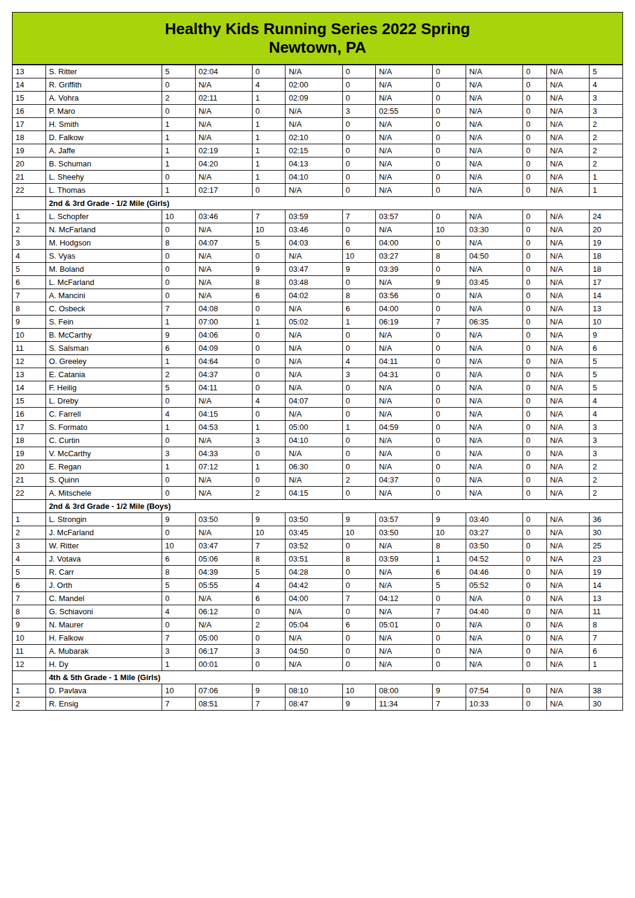Healthy Kids Running Series 2022 Spring Newtown, PA
| 13 | S. Ritter | 5 | 02:04 | 0 | N/A | 0 | N/A | 0 | N/A | 0 | N/A | 5 |
| 14 | R. Griffith | 0 | N/A | 4 | 02:00 | 0 | N/A | 0 | N/A | 0 | N/A | 4 |
| 15 | A. Vohra | 2 | 02:11 | 1 | 02:09 | 0 | N/A | 0 | N/A | 0 | N/A | 3 |
| 16 | P. Maro | 0 | N/A | 0 | N/A | 3 | 02:55 | 0 | N/A | 0 | N/A | 3 |
| 17 | H. Smith | 1 | N/A | 1 | N/A | 0 | N/A | 0 | N/A | 0 | N/A | 2 |
| 18 | D. Falkow | 1 | N/A | 1 | 02:10 | 0 | N/A | 0 | N/A | 0 | N/A | 2 |
| 19 | A. Jaffe | 1 | 02:19 | 1 | 02:15 | 0 | N/A | 0 | N/A | 0 | N/A | 2 |
| 20 | B. Schuman | 1 | 04:20 | 1 | 04:13 | 0 | N/A | 0 | N/A | 0 | N/A | 2 |
| 21 | L. Sheehy | 0 | N/A | 1 | 04:10 | 0 | N/A | 0 | N/A | 0 | N/A | 1 |
| 22 | L. Thomas | 1 | 02:17 | 0 | N/A | 0 | N/A | 0 | N/A | 0 | N/A | 1 |
| | 2nd & 3rd Grade - 1/2 Mile (Girls) |
| 1 | L. Schopfer | 10 | 03:46 | 7 | 03:59 | 7 | 03:57 | 0 | N/A | 0 | N/A | 24 |
| 2 | N. McFarland | 0 | N/A | 10 | 03:46 | 0 | N/A | 10 | 03:30 | 0 | N/A | 20 |
| 3 | M. Hodgson | 8 | 04:07 | 5 | 04:03 | 6 | 04:00 | 0 | N/A | 0 | N/A | 19 |
| 4 | S. Vyas | 0 | N/A | 0 | N/A | 10 | 03:27 | 8 | 04:50 | 0 | N/A | 18 |
| 5 | M. Boland | 0 | N/A | 9 | 03:47 | 9 | 03:39 | 0 | N/A | 0 | N/A | 18 |
| 6 | L. McFarland | 0 | N/A | 8 | 03:48 | 0 | N/A | 9 | 03:45 | 0 | N/A | 17 |
| 7 | A. Mancini | 0 | N/A | 6 | 04:02 | 8 | 03:56 | 0 | N/A | 0 | N/A | 14 |
| 8 | C. Osbeck | 7 | 04:08 | 0 | N/A | 6 | 04:00 | 0 | N/A | 0 | N/A | 13 |
| 9 | S. Fein | 1 | 07:00 | 1 | 05:02 | 1 | 06:19 | 7 | 06:35 | 0 | N/A | 10 |
| 10 | B. McCarthy | 9 | 04:06 | 0 | N/A | 0 | N/A | 0 | N/A | 0 | N/A | 9 |
| 11 | S. Salsman | 6 | 04:09 | 0 | N/A | 0 | N/A | 0 | N/A | 0 | N/A | 6 |
| 12 | O. Greeley | 1 | 04:64 | 0 | N/A | 4 | 04:11 | 0 | N/A | 0 | N/A | 5 |
| 13 | E. Catania | 2 | 04:37 | 0 | N/A | 3 | 04:31 | 0 | N/A | 0 | N/A | 5 |
| 14 | F. Heilig | 5 | 04:11 | 0 | N/A | 0 | N/A | 0 | N/A | 0 | N/A | 5 |
| 15 | L. Dreby | 0 | N/A | 4 | 04:07 | 0 | N/A | 0 | N/A | 0 | N/A | 4 |
| 16 | C. Farrell | 4 | 04:15 | 0 | N/A | 0 | N/A | 0 | N/A | 0 | N/A | 4 |
| 17 | S. Formato | 1 | 04:53 | 1 | 05:00 | 1 | 04:59 | 0 | N/A | 0 | N/A | 3 |
| 18 | C. Curtin | 0 | N/A | 3 | 04:10 | 0 | N/A | 0 | N/A | 0 | N/A | 3 |
| 19 | V. McCarthy | 3 | 04:33 | 0 | N/A | 0 | N/A | 0 | N/A | 0 | N/A | 3 |
| 20 | E. Regan | 1 | 07:12 | 1 | 06:30 | 0 | N/A | 0 | N/A | 0 | N/A | 2 |
| 21 | S. Quinn | 0 | N/A | 0 | N/A | 2 | 04:37 | 0 | N/A | 0 | N/A | 2 |
| 22 | A. Mitschele | 0 | N/A | 2 | 04:15 | 0 | N/A | 0 | N/A | 0 | N/A | 2 |
| | 2nd & 3rd Grade - 1/2 Mile (Boys) |
| 1 | L. Strongin | 9 | 03:50 | 9 | 03:50 | 9 | 03:57 | 9 | 03:40 | 0 | N/A | 36 |
| 2 | J. McFarland | 0 | N/A | 10 | 03:45 | 10 | 03:50 | 10 | 03:27 | 0 | N/A | 30 |
| 3 | W. Ritter | 10 | 03:47 | 7 | 03:52 | 0 | N/A | 8 | 03:50 | 0 | N/A | 25 |
| 4 | J. Votava | 6 | 05:06 | 8 | 03:51 | 8 | 03:59 | 1 | 04:52 | 0 | N/A | 23 |
| 5 | R. Carr | 8 | 04:39 | 5 | 04:28 | 0 | N/A | 6 | 04:46 | 0 | N/A | 19 |
| 6 | J. Orth | 5 | 05:55 | 4 | 04:42 | 0 | N/A | 5 | 05:52 | 0 | N/A | 14 |
| 7 | C. Mandel | 0 | N/A | 6 | 04:00 | 7 | 04:12 | 0 | N/A | 0 | N/A | 13 |
| 8 | G. Schiavoni | 4 | 06:12 | 0 | N/A | 0 | N/A | 7 | 04:40 | 0 | N/A | 11 |
| 9 | N. Maurer | 0 | N/A | 2 | 05:04 | 6 | 05:01 | 0 | N/A | 0 | N/A | 8 |
| 10 | H. Falkow | 7 | 05:00 | 0 | N/A | 0 | N/A | 0 | N/A | 0 | N/A | 7 |
| 11 | A. Mubarak | 3 | 06:17 | 3 | 04:50 | 0 | N/A | 0 | N/A | 0 | N/A | 6 |
| 12 | H. Dy | 1 | 00:01 | 0 | N/A | 0 | N/A | 0 | N/A | 0 | N/A | 1 |
| | 4th & 5th Grade - 1 Mile (Girls) |
| 1 | D. Pavlava | 10 | 07:06 | 9 | 08:10 | 10 | 08:00 | 9 | 07:54 | 0 | N/A | 38 |
| 2 | R. Ensig | 7 | 08:51 | 7 | 08:47 | 9 | 11:34 | 7 | 10:33 | 0 | N/A | 30 |